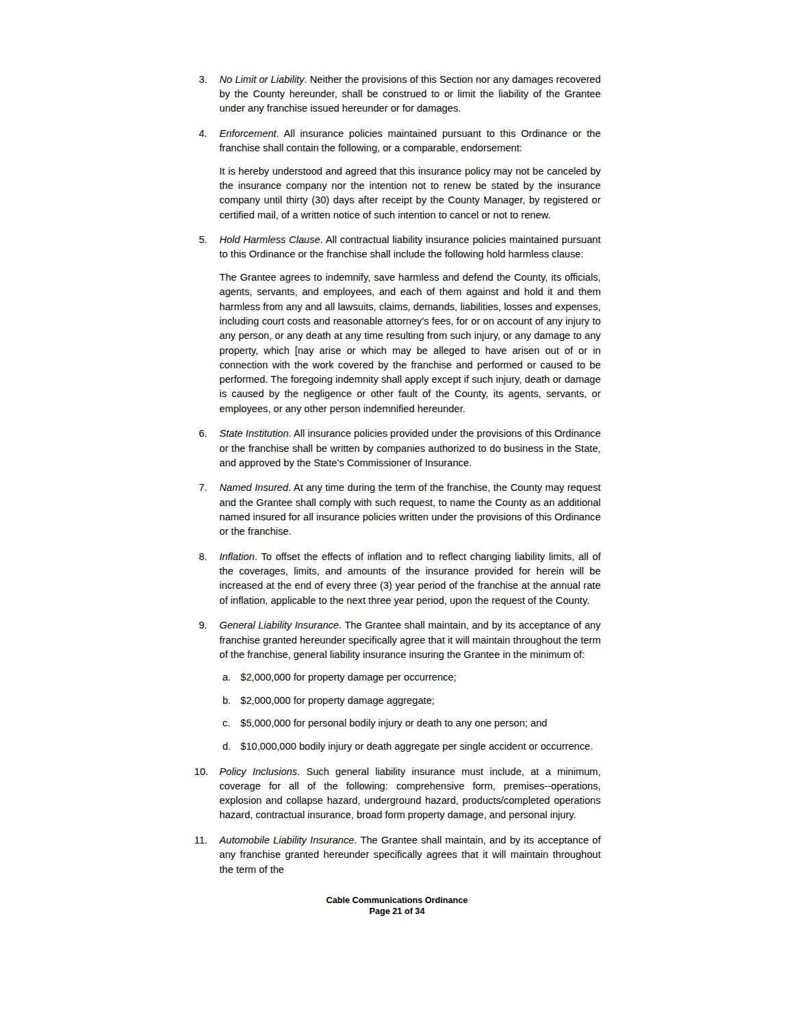No Limit or Liability. Neither the provisions of this Section nor any damages recovered by the County hereunder, shall be construed to or limit the liability of the Grantee under any franchise issued hereunder or for damages.
Enforcement. All insurance policies maintained pursuant to this Ordinance or the franchise shall contain the following, or a comparable, endorsement:
It is hereby understood and agreed that this insurance policy may not be canceled by the insurance company nor the intention not to renew be stated by the insurance company until thirty (30) days after receipt by the County Manager, by registered or certified mail, of a written notice of such intention to cancel or not to renew.
Hold Harmless Clause. All contractual liability insurance policies maintained pursuant to this Ordinance or the franchise shall include the following hold harmless clause:
The Grantee agrees to indemnify, save harmless and defend the County, its officials, agents, servants, and employees, and each of them against and hold it and them harmless from any and all lawsuits, claims, demands, liabilities, losses and expenses, including court costs and reasonable attorney's fees, for or on account of any injury to any person, or any death at any time resulting from such injury, or any damage to any property, which [nay arise or which may be alleged to have arisen out of or in connection with the work covered by the franchise and performed or caused to be performed. The foregoing indemnity shall apply except if such injury, death or damage is caused by the negligence or other fault of the County, its agents, servants, or employees, or any other person indemnified hereunder.
State Institution. All insurance policies provided under the provisions of this Ordinance or the franchise shall be written by companies authorized to do business in the State, and approved by the State's Commissioner of Insurance.
Named Insured. At any time during the term of the franchise, the County may request and the Grantee shall comply with such request, to name the County as an additional named insured for all insurance policies written under the provisions of this Ordinance or the franchise.
Inflation. To offset the effects of inflation and to reflect changing liability limits, all of the coverages, limits, and amounts of the insurance provided for herein will be increased at the end of every three (3) year period of the franchise at the annual rate of inflation, applicable to the next three year period, upon the request of the County.
General Liability Insurance. The Grantee shall maintain, and by its acceptance of any franchise granted hereunder specifically agree that it will maintain throughout the term of the franchise, general liability insurance insuring the Grantee in the minimum of:
$2,000,000 for property damage per occurrence;
$2,000,000 for property damage aggregate;
$5,000,000 for personal bodily injury or death to any one person; and
$10,000,000 bodily injury or death aggregate per single accident or occurrence.
Policy Inclusions. Such general liability insurance must include, at a minimum, coverage for all of the following: comprehensive form, premises--operations, explosion and collapse hazard, underground hazard, products/completed operations hazard, contractual insurance, broad form property damage, and personal injury.
Automobile Liability Insurance. The Grantee shall maintain, and by its acceptance of any franchise granted hereunder specifically agrees that it will maintain throughout the term of the
Cable Communications Ordinance
Page 21 of 34